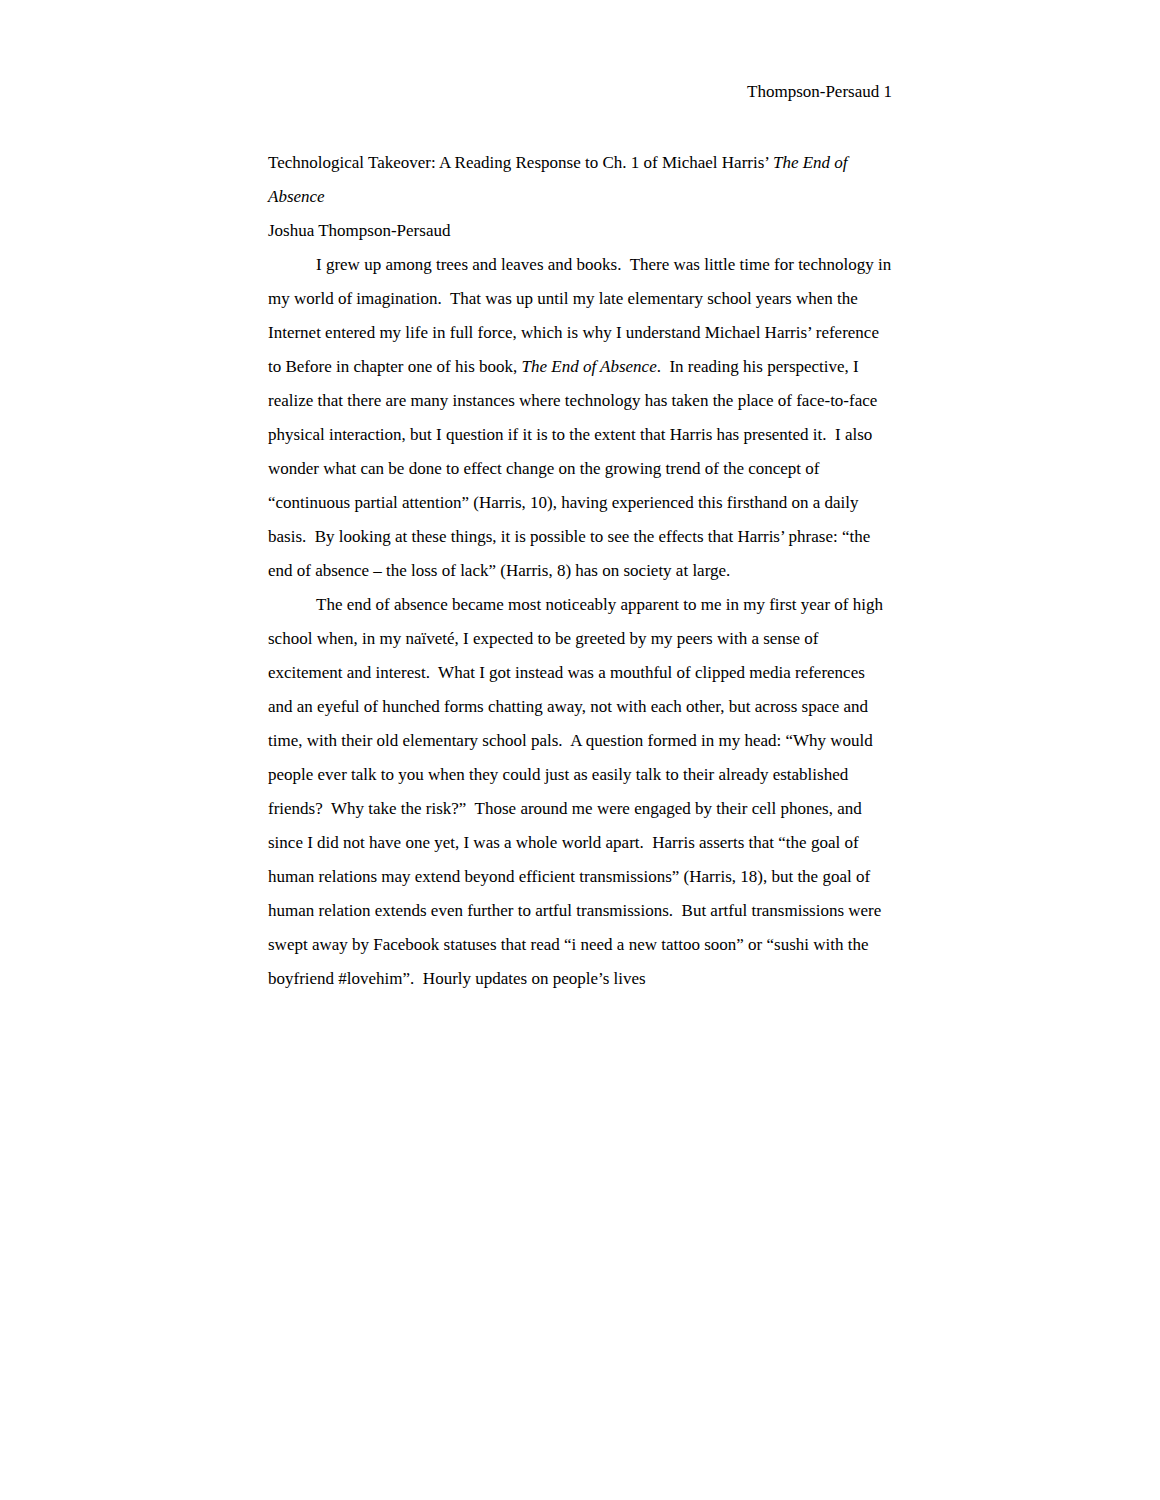Thompson-Persaud 1
Technological Takeover: A Reading Response to Ch. 1 of Michael Harris’ The End of Absence
Joshua Thompson-Persaud
I grew up among trees and leaves and books. There was little time for technology in my world of imagination. That was up until my late elementary school years when the Internet entered my life in full force, which is why I understand Michael Harris’ reference to Before in chapter one of his book, The End of Absence. In reading his perspective, I realize that there are many instances where technology has taken the place of face-to-face physical interaction, but I question if it is to the extent that Harris has presented it. I also wonder what can be done to effect change on the growing trend of the concept of “continuous partial attention” (Harris, 10), having experienced this firsthand on a daily basis. By looking at these things, it is possible to see the effects that Harris’ phrase: “the end of absence – the loss of lack” (Harris, 8) has on society at large.
The end of absence became most noticeably apparent to me in my first year of high school when, in my naïveté, I expected to be greeted by my peers with a sense of excitement and interest. What I got instead was a mouthful of clipped media references and an eyeful of hunched forms chatting away, not with each other, but across space and time, with their old elementary school pals. A question formed in my head: “Why would people ever talk to you when they could just as easily talk to their already established friends? Why take the risk?” Those around me were engaged by their cell phones, and since I did not have one yet, I was a whole world apart. Harris asserts that “the goal of human relations may extend beyond efficient transmissions” (Harris, 18), but the goal of human relation extends even further to artful transmissions. But artful transmissions were swept away by Facebook statuses that read “i need a new tattoo soon” or “sushi with the boyfriend #lovehim”. Hourly updates on people’s lives